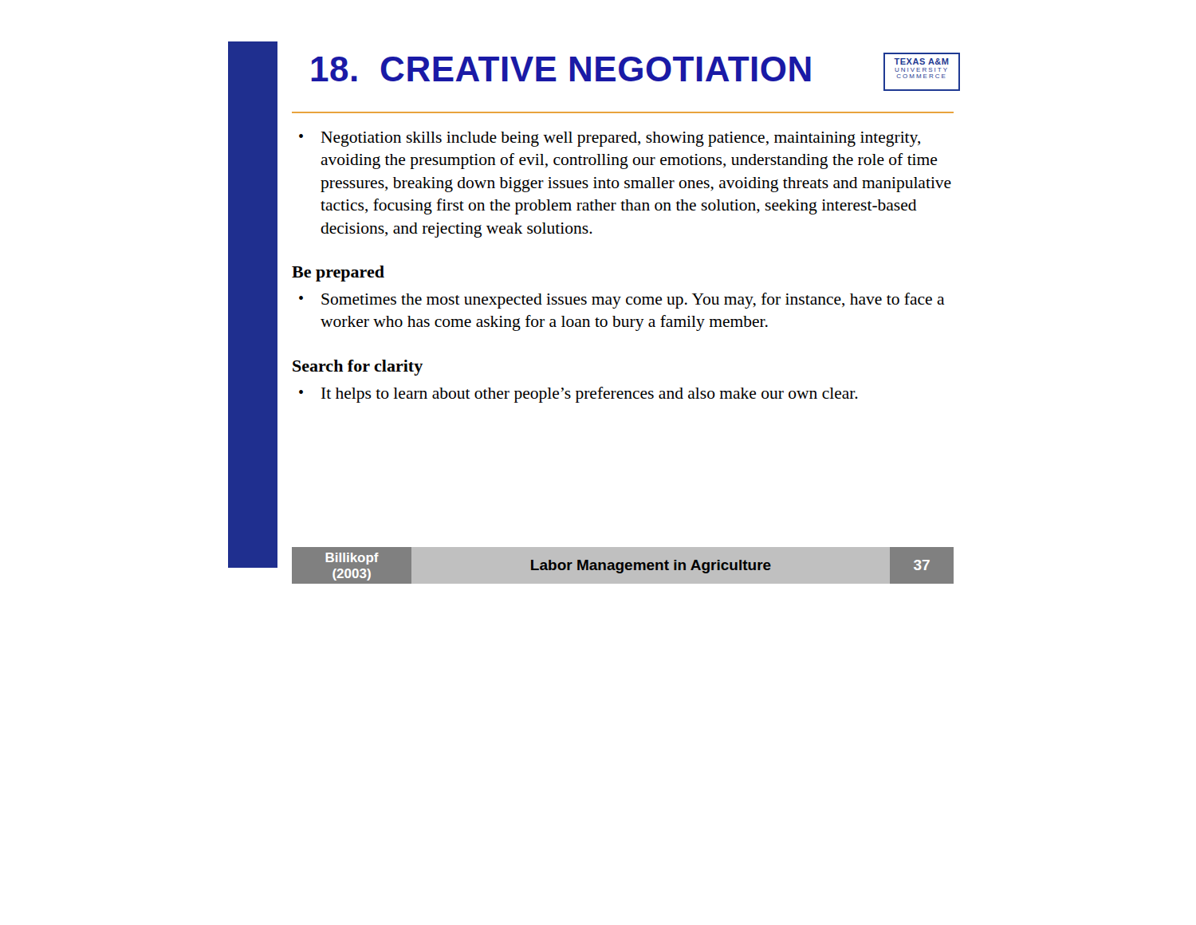18. CREATIVE NEGOTIATION
TEXAS A&M
UNIVERSITY
COMMERCE
Negotiation skills include being well prepared, showing patience, maintaining integrity, avoiding the presumption of evil, controlling our emotions, understanding the role of time pressures, breaking down bigger issues into smaller ones, avoiding threats and manipulative tactics, focusing first on the problem rather than on the solution, seeking interest-based decisions, and rejecting weak solutions.
Be prepared
Sometimes the most unexpected issues may come up. You may, for instance, have to face a worker who has come asking for a loan to bury a family member.
Search for clarity
It helps to learn about other people’s preferences and also make our own clear.
Billikopf
(2003)
Labor Management in Agriculture
37